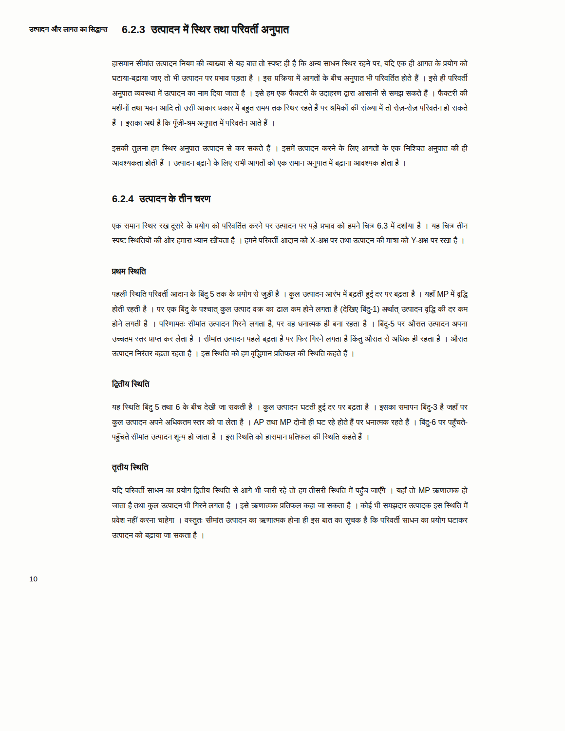उत्पादन और लागत का सिद्धान्त
6.2.3 उत्पादन में स्थिर तथा परिवर्ती अनुपात
हासमान सीमांत उत्पादन नियम की व्याख्या से यह बात तो स्पष्ट ही है कि अन्य साधन स्थिर रहने पर, यदि एक ही आगत के प्रयोग को घटाया-बढ़ाया जाए तो भी उत्पादन पर प्रभाव पड़ता है । इस प्रक्रिया में आगतों के बीच अनुपात भी परिवर्तित होते हैं । इसे ही परिवर्ती अनुपात व्यवस्था में उत्पादन का नाम दिया जाता है । इसे हम एक फैक्टरी के उदाहरण द्वारा आसानी से समझ सकते हैं । फैक्टरी की मशीनों तथा भवन आदि तो उसी आकार प्रकार में बहुत समय तक स्थिर रहते हैं पर श्रमिकों की संख्या में तो रोज़-रोज़ परिवर्तन हो सकते हैं । इसका अर्थ है कि पूँजी-श्रम अनुपात में परिवर्तन आते हैं ।
इसकी तुलना हम स्थिर अनुपात उत्पादन से कर सकते हैं । इसमें उत्पादन करने के लिए आगतों के एक निश्चित अनुपात की ही आवश्यकता होती हैं । उत्पादन बढ़ाने के लिए सभी आगतों को एक समान अनुपात में बढ़ाना आवश्यक होता है ।
6.2.4 उत्पादन के तीन चरण
एक समान स्थिर रख दूसरे के प्रयोग को परिवर्तित करने पर उत्पादन पर पड़े प्रभाव को हमने चित्र 6.3 में दर्शाया है । यह चित्र तीन स्पष्ट स्थितियों की ओर हमारा ध्यान खींचता है । हमने परिवर्ती आदान को X-अक्ष पर तथा उत्पादन की मात्रा को Y-अक्ष पर रखा है ।
प्रथम स्थिति
पहली स्थिति परिवर्ती आदान के बिंदु 5 तक के प्रयोग से जुड़ी है । कुल उत्पादन आरंभ में बढ़ती हुई दर पर बढ़ता है । यहाँ MP में वृद्धि होती रहती है । पर एक बिंदु के पश्चात् कुल उत्पाद वक्र का ढाल कम होने लगता है (देखिए बिंदु-1) अर्थात् उत्पादन वृद्धि की दर कम होने लगती है । परिणामतः सीमांत उत्पादन गिरने लगता है, पर वह धनात्मक ही बना रहता है । बिंदु-5 पर औसत उत्पादन अपना उच्चतम स्तर प्राप्त कर लेता है । सीमांत उत्पादन पहले बढ़ता है पर फिर गिरने लगता है किंतु औसत से अधिक ही रहता है । औसत उत्पादन निरंतर बढ़ता रहता है । इस स्थिति को हम वृद्धिमान प्रतिफल की स्थिति कहते हैं ।
द्वितीय स्थिति
यह स्थिति बिंदु 5 तथा 6 के बीच देखी जा सकती है । कुल उत्पादन घटती हुई दर पर बढ़ता है । इसका समापन बिंदु-3 है जहाँ पर कुल उत्पादन अपने अधिकतम स्तर को पा लेता है । AP तथा MP दोनों ही घट रहे होते हैं पर धनात्मक रहते हैं । बिंदु-6 पर पहुँचते-पहुँचते सीमांत उत्पादन शून्य हो जाता है । इस स्थिति को हासमान प्रतिफल की स्थिति कहते हैं ।
तृतीय स्थिति
यदि परिवर्ती साधन का प्रयोग द्वितीय स्थिति से आगे भी जारी रहे तो हम तीसरी स्थिति में पहुँच जाएँगे । यहाँ तो MP ऋणात्मक हो जाता है तथा कुल उत्पादन भी गिरने लगता है । इसे ऋणात्मक प्रतिफल कहा जा सकता है । कोई भी समझदार उत्पादक इस स्थिति में प्रवेश नहीं करना चाहेगा । वस्तुतः सीमांत उत्पादन का ऋणात्मक होना ही इस बात का सूचक है कि परिवर्ती साधन का प्रयोग घटाकर उत्पादन को बढ़ाया जा सकता है ।
10